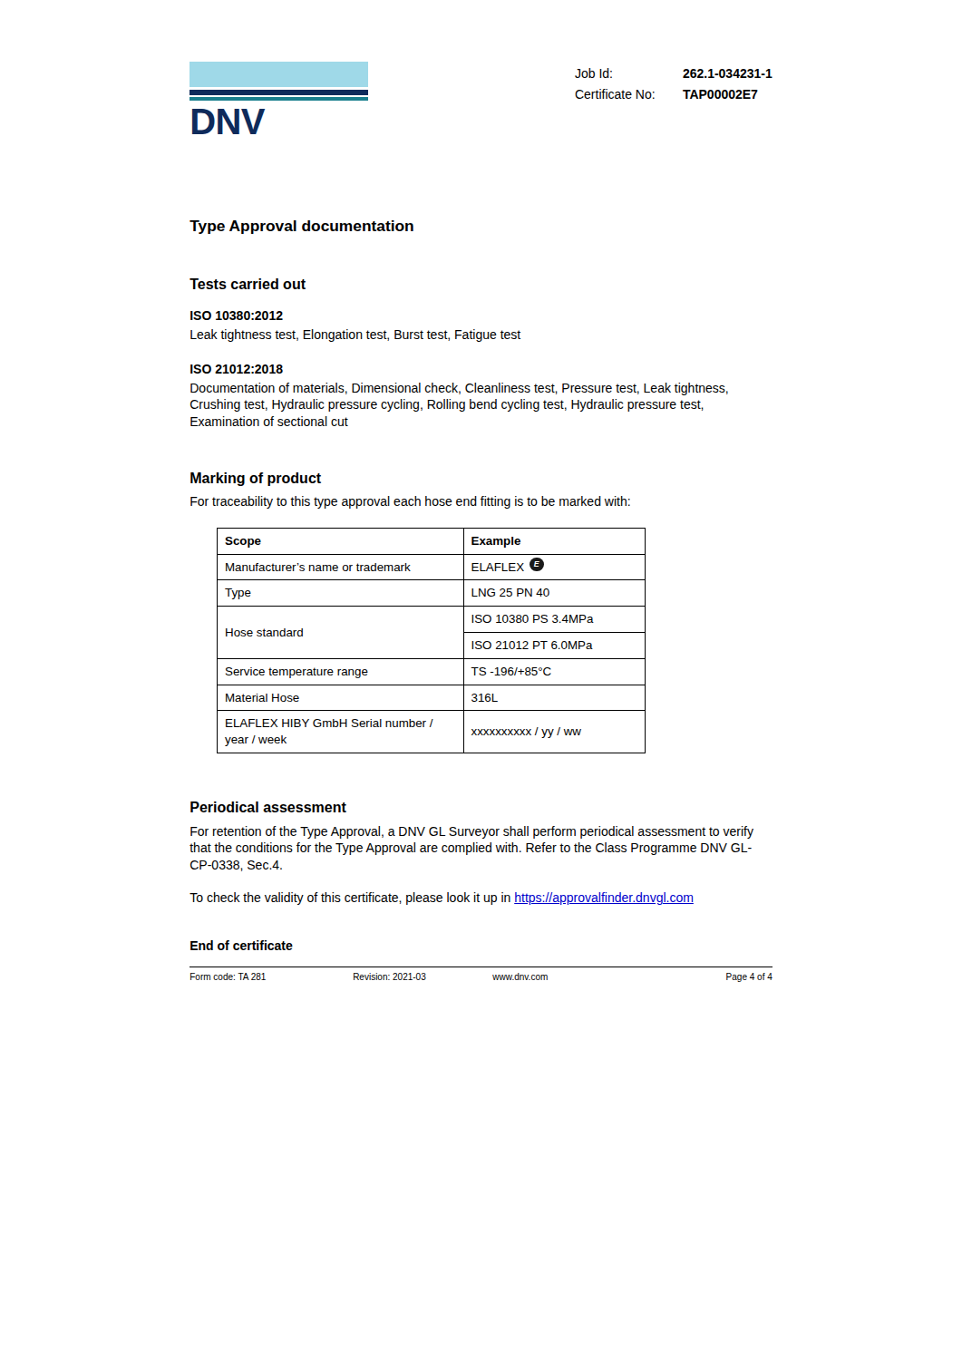DNV
| Job Id: | 262.1-034231-1 |
| Certificate No: | TAP00002E7 |
Type Approval documentation
Tests carried out
ISO 10380:2012
Leak tightness test, Elongation test, Burst test, Fatigue test
ISO 21012:2018
Documentation of materials, Dimensional check, Cleanliness test, Pressure test, Leak tightness,
Crushing test, Hydraulic pressure cycling, Rolling bend cycling test, Hydraulic pressure test,
Examination of sectional cut
Marking of product
For traceability to this type approval each hose end fitting is to be marked with:
| Scope | Example |
| Manufacturer’s name or trademark | ELAFLEX E |
| Type | LNG 25 PN 40 |
| Hose standard | ISO 10380 PS 3.4MPa |
| ISO 21012 PT 6.0MPa |
| Service temperature range | TS -196/+85°C |
| Material Hose | 316L |
| ELAFLEX HIBY GmbH Serial number / year / week | xxxxxxxxxx / yy / ww |
Periodical assessment
For retention of the Type Approval, a DNV GL Surveyor shall perform periodical assessment to verify that the conditions for the Type Approval are complied with. Refer to the Class Programme DNV GL-CP-0338, Sec.4.
To check the validity of this certificate, please look it up in https://approvalfinder.dnvgl.com
End of certificate
Form code: TA 281
Revision: 2021-03
www.dnv.com
Page 4 of 4